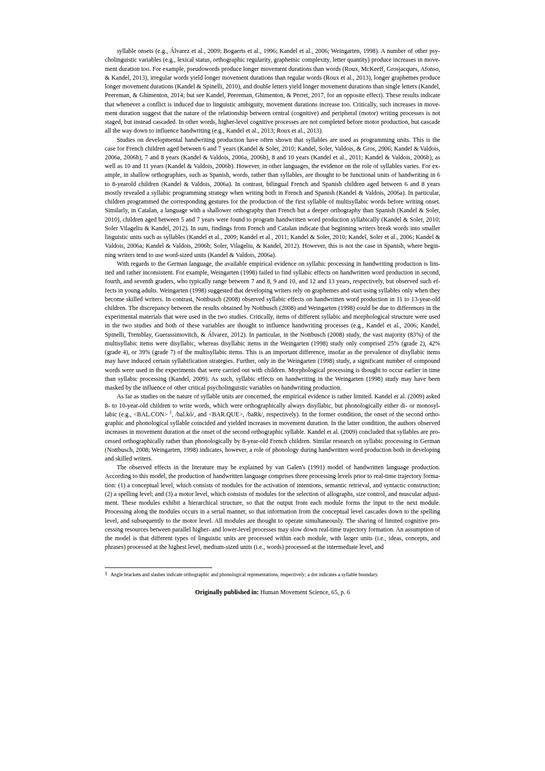syllable onsets (e.g., Álvarez et al., 2009; Bogaerts et al., 1996; Kandel et al., 2006; Weingarten, 1998). A number of other psycholinguistic variables (e.g., lexical status, orthographic regularity, graphemic complexity, letter quantity) produce increases in movement duration too. For example, pseudowords produce longer movement durations than words (Roux, McKeeff, Grosjacques, Afonso, & Kandel, 2013), irregular words yield longer movement durations than regular words (Roux et al., 2013), longer graphemes produce longer movement durations (Kandel & Spinelli, 2010), and double letters yield longer movement durations than single letters (Kandel, Peereman, & Ghimenton, 2014; but see Kandel, Peereman, Ghimenton, & Perret, 2017, for an opposite effect). These results indicate that whenever a conflict is induced due to linguistic ambiguity, movement durations increase too. Critically, such increases in movement duration suggest that the nature of the relationship between central (cognitive) and peripheral (motor) writing processes is not staged, but instead cascaded. In other words, higher-level cognitive processes are not completed before motor production, but cascade all the way down to influence handwriting (e.g., Kandel et al., 2013; Roux et al., 2013).
Studies on developmental handwriting production have often shown that syllables are used as programming units. This is the case for French children aged between 6 and 7 years (Kandel & Soler, 2010; Kandel, Soler, Valdois, & Gros, 2006; Kandel & Valdois, 2006a, 2006b), 7 and 8 years (Kandel & Valdois, 2006a, 2006b), 8 and 10 years (Kandel et al., 2011; Kandel & Valdois, 2006b), as well as 10 and 11 years (Kandel & Valdois, 2006b). However, in other languages, the evidence on the role of syllables varies. For example, in shallow orthographies, such as Spanish, words, rather than syllables, are thought to be functional units of handwriting in 6 to 8-yearold children (Kandel & Valdois, 2006a). In contrast, bilingual French and Spanish children aged between 6 and 8 years mostly revealed a syllabic programming strategy when writing both in French and Spanish (Kandel & Valdois, 2006a). In particular, children programmed the corresponding gestures for the production of the first syllable of multisyllabic words before writing onset. Similarly, in Catalan, a language with a shallower orthography than French but a deeper orthography than Spanish (Kandel & Soler, 2010), children aged between 5 and 7 years were found to program handwritten word production syllabically (Kandel & Soler, 2010; Soler Vilageliu & Kandel, 2012). In sum, findings from French and Catalan indicate that beginning writers break words into smaller linguistic units such as syllables (Kandel et al., 2009; Kandel et al., 2011; Kandel & Soler, 2010; Kandel, Soler et al., 2006; Kandel & Valdois, 2006a; Kandel & Valdois, 2006b; Soler, Vilageliu, & Kandel, 2012). However, this is not the case in Spanish, where beginning writers tend to use word-sized units (Kandel & Valdois, 2006a).
With regards to the German language, the available empirical evidence on syllabic processing in handwriting production is limited and rather inconsistent. For example, Weingarten (1998) failed to find syllabic effects on handwritten word production in second, fourth, and seventh graders, who typically range between 7 and 8, 9 and 10, and 12 and 13 years, respectively, but observed such effects in young adults. Weingarten (1998) suggested that developing writers rely on graphemes and start using syllables only when they become skilled writers. In contrast, Nottbusch (2008) observed syllabic effects on handwritten word production in 11 to 13-year-old children. The discrepancy between the results obtained by Nottbusch (2008) and Weingarten (1998) could be due to differences in the experimental materials that were used in the two studies. Critically, items of different syllabic and morphological structure were used in the two studies and both of these variables are thought to influence handwriting processes (e.g., Kandel et al., 2006; Kandel, Spinelli, Tremblay, Guerassimovitch, & Álvarez, 2012). In particular, in the Nottbusch (2008) study, the vast majority (83%) of the multisyllabic items were disyllabic, whereas disyllabic items in the Weingarten (1998) study only comprised 25% (grade 2), 42% (grade 4), or 39% (grade 7) of the multisyllabic items. This is an important difference, insofar as the prevalence of disyllabic items may have induced certain syllabification strategies. Further, only in the Weingarten (1998) study, a significant number of compound words were used in the experiments that were carried out with children. Morphological processing is thought to occur earlier in time than syllabic processing (Kandel, 2009). As such, syllabic effects on handwriting in the Weingarten (1998) study may have been masked by the influence of other critical psycholinguistic variables on handwriting production.
As far as studies on the nature of syllable units are concerned, the empirical evidence is rather limited. Kandel et al. (2009) asked 8- to 10-year-old children to write words, which were orthographically always disyllabic, but phonologically either di- or monosyllabic (e.g., <BAL.CON> 1, /bal.kõ/, and <BAR.QUE>, /baRk/, respectively). In the former condition, the onset of the second orthographic and phonological syllable coincided and yielded increases in movement duration. In the latter condition, the authors observed increases in movement duration at the onset of the second orthographic syllable. Kandel et al. (2009) concluded that syllables are processed orthographically rather than phonologically by 8-year-old French children. Similar research on syllabic processing in German (Nottbusch, 2008; Weingarten, 1998) indicates, however, a role of phonology during handwritten word production both in developing and skilled writers.
The observed effects in the literature may be explained by van Galen's (1991) model of handwritten language production. According to this model, the production of handwritten language comprises three processing levels prior to real-time trajectory formation: (1) a conceptual level, which consists of modules for the activation of intentions, semantic retrieval, and syntactic construction; (2) a spelling level; and (3) a motor level, which consists of modules for the selection of allographs, size control, and muscular adjustment. These modules exhibit a hierarchical structure, so that the output from each module forms the input to the next module. Processing along the modules occurs in a serial manner, so that information from the conceptual level cascades down to the spelling level, and subsequently to the motor level. All modules are thought to operate simultaneously. The sharing of limited cognitive processing resources between parallel higher- and lower-level processes may slow down real-time trajectory formation. An assumption of the model is that different types of linguistic units are processed within each module, with larger units (i.e., ideas, concepts, and phrases) processed at the highest level, medium-sized units (i.e., words) processed at the intermediate level, and
1 Angle brackets and slashes indicate orthographic and phonological representations, respectively; a dot indicates a syllable boundary.
Originally published in: Human Movement Science, 65, p. 6